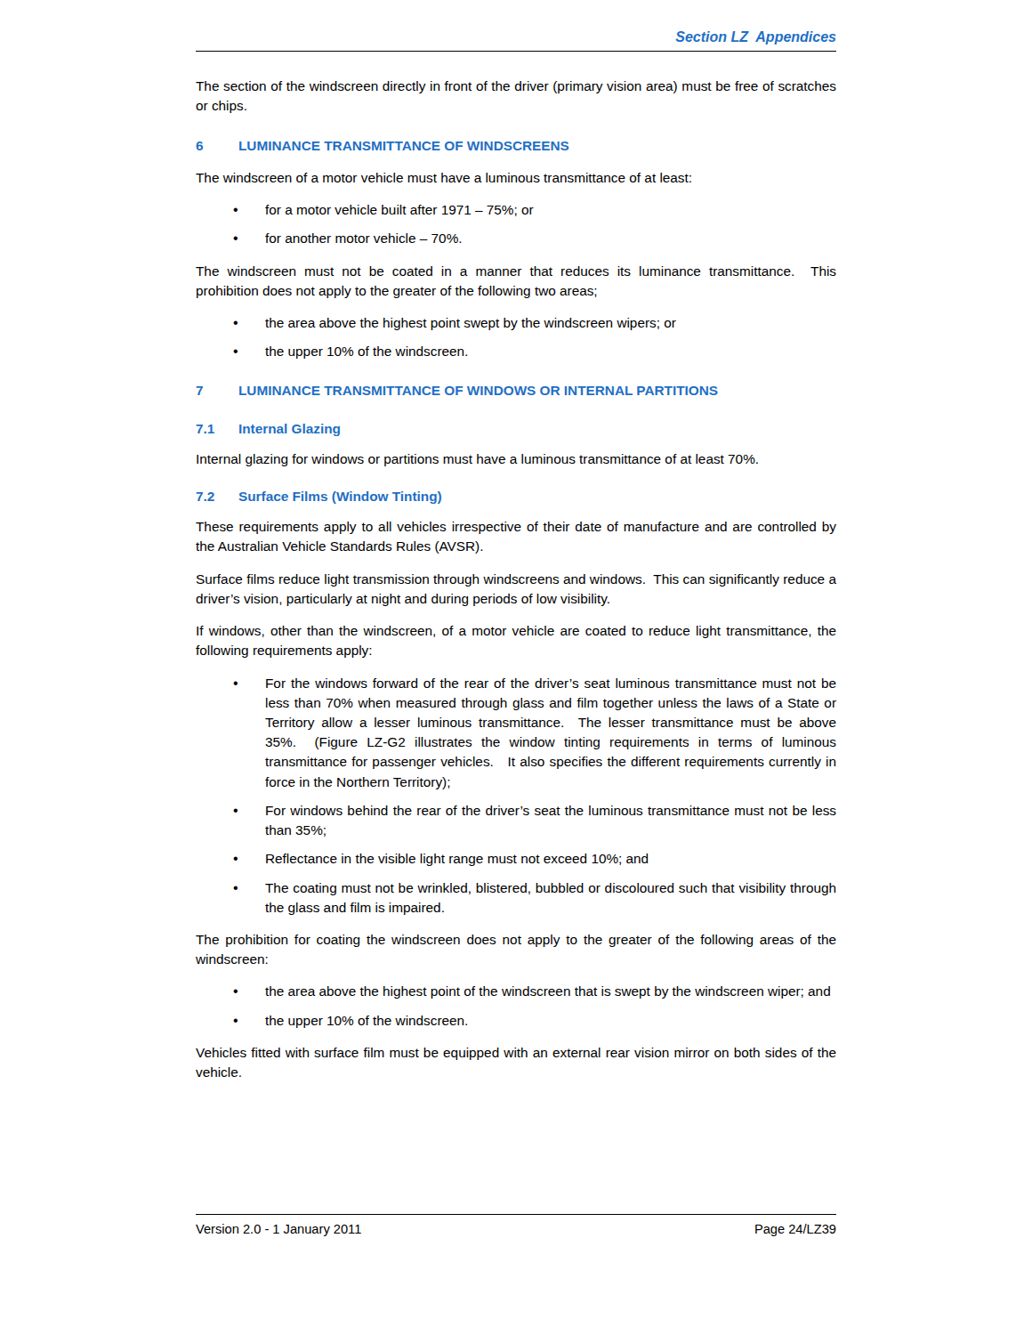Section LZ Appendices
The section of the windscreen directly in front of the driver (primary vision area) must be free of scratches or chips.
6 LUMINANCE TRANSMITTANCE OF WINDSCREENS
The windscreen of a motor vehicle must have a luminous transmittance of at least:
for a motor vehicle built after 1971 – 75%; or
for another motor vehicle – 70%.
The windscreen must not be coated in a manner that reduces its luminance transmittance. This prohibition does not apply to the greater of the following two areas;
the area above the highest point swept by the windscreen wipers; or
the upper 10% of the windscreen.
7 LUMINANCE TRANSMITTANCE OF WINDOWS OR INTERNAL PARTITIONS
7.1 Internal Glazing
Internal glazing for windows or partitions must have a luminous transmittance of at least 70%.
7.2 Surface Films (Window Tinting)
These requirements apply to all vehicles irrespective of their date of manufacture and are controlled by the Australian Vehicle Standards Rules (AVSR).
Surface films reduce light transmission through windscreens and windows. This can significantly reduce a driver’s vision, particularly at night and during periods of low visibility.
If windows, other than the windscreen, of a motor vehicle are coated to reduce light transmittance, the following requirements apply:
For the windows forward of the rear of the driver’s seat luminous transmittance must not be less than 70% when measured through glass and film together unless the laws of a State or Territory allow a lesser luminous transmittance. The lesser transmittance must be above 35%. (Figure LZ-G2 illustrates the window tinting requirements in terms of luminous transmittance for passenger vehicles. It also specifies the different requirements currently in force in the Northern Territory);
For windows behind the rear of the driver’s seat the luminous transmittance must not be less than 35%;
Reflectance in the visible light range must not exceed 10%; and
The coating must not be wrinkled, blistered, bubbled or discoloured such that visibility through the glass and film is impaired.
The prohibition for coating the windscreen does not apply to the greater of the following areas of the windscreen:
the area above the highest point of the windscreen that is swept by the windscreen wiper; and
the upper 10% of the windscreen.
Vehicles fitted with surface film must be equipped with an external rear vision mirror on both sides of the vehicle.
Version 2.0 - 1 January 2011 Page 24/LZ39